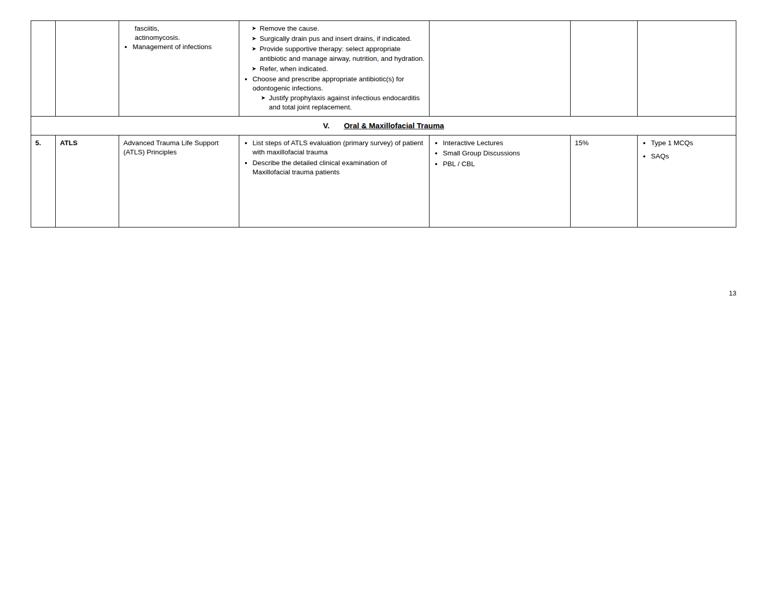| | | fasciitis, actinomycosis. Management of infections | Remove the cause. Surgically drain pus and insert drains, if indicated. Provide supportive therapy: select appropriate antibiotic and manage airway, nutrition, and hydration. Refer, when indicated. Choose and prescribe appropriate antibiotic(s) for odontogenic infections. Justify prophylaxis against infectious endocarditis and total joint replacement. | | | |
| V. Oral & Maxillofacial Trauma |
| 5. | ATLS | Advanced Trauma Life Support (ATLS) Principles | List steps of ATLS evaluation (primary survey) of patient with maxillofacial trauma Describe the detailed clinical examination of Maxillofacial trauma patients | Interactive Lectures Small Group Discussions PBL / CBL | 15% | Type 1 MCQs SAQs |
13